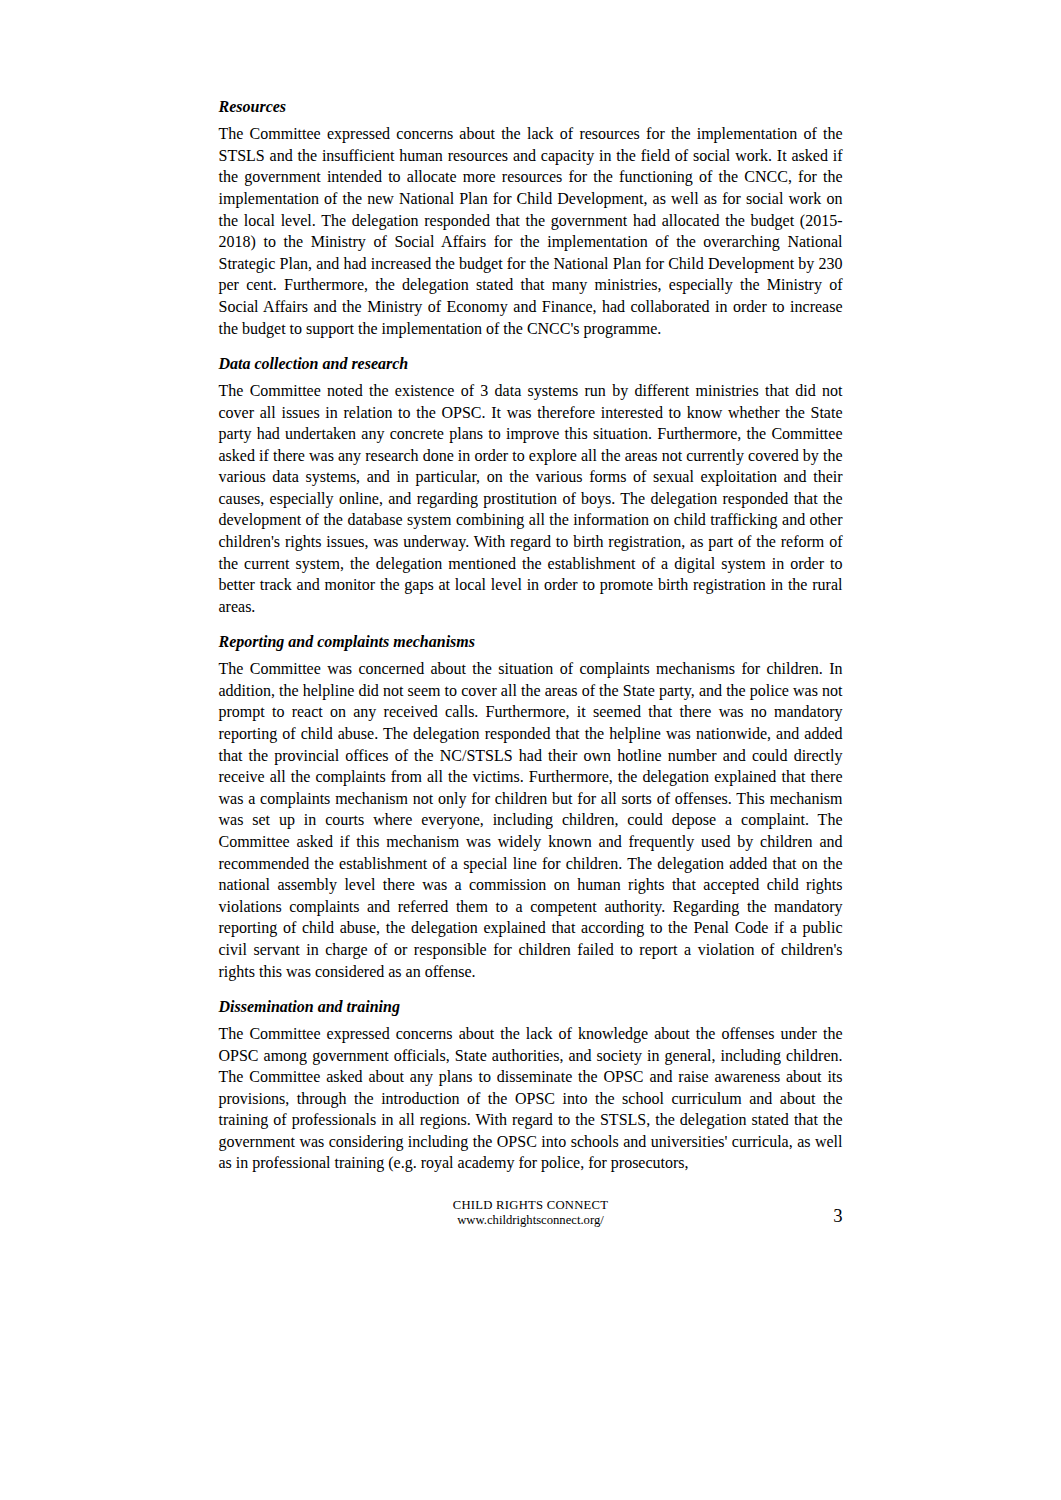Resources
The Committee expressed concerns about the lack of resources for the implementation of the STSLS and the insufficient human resources and capacity in the field of social work. It asked if the government intended to allocate more resources for the functioning of the CNCC, for the implementation of the new National Plan for Child Development, as well as for social work on the local level. The delegation responded that the government had allocated the budget (2015-2018) to the Ministry of Social Affairs for the implementation of the overarching National Strategic Plan, and had increased the budget for the National Plan for Child Development by 230 per cent. Furthermore, the delegation stated that many ministries, especially the Ministry of Social Affairs and the Ministry of Economy and Finance, had collaborated in order to increase the budget to support the implementation of the CNCC's programme.
Data collection and research
The Committee noted the existence of 3 data systems run by different ministries that did not cover all issues in relation to the OPSC. It was therefore interested to know whether the State party had undertaken any concrete plans to improve this situation. Furthermore, the Committee asked if there was any research done in order to explore all the areas not currently covered by the various data systems, and in particular, on the various forms of sexual exploitation and their causes, especially online, and regarding prostitution of boys. The delegation responded that the development of the database system combining all the information on child trafficking and other children's rights issues, was underway. With regard to birth registration, as part of the reform of the current system, the delegation mentioned the establishment of a digital system in order to better track and monitor the gaps at local level in order to promote birth registration in the rural areas.
Reporting and complaints mechanisms
The Committee was concerned about the situation of complaints mechanisms for children. In addition, the helpline did not seem to cover all the areas of the State party, and the police was not prompt to react on any received calls. Furthermore, it seemed that there was no mandatory reporting of child abuse. The delegation responded that the helpline was nationwide, and added that the provincial offices of the NC/STSLS had their own hotline number and could directly receive all the complaints from all the victims. Furthermore, the delegation explained that there was a complaints mechanism not only for children but for all sorts of offenses. This mechanism was set up in courts where everyone, including children, could depose a complaint. The Committee asked if this mechanism was widely known and frequently used by children and recommended the establishment of a special line for children. The delegation added that on the national assembly level there was a commission on human rights that accepted child rights violations complaints and referred them to a competent authority. Regarding the mandatory reporting of child abuse, the delegation explained that according to the Penal Code if a public civil servant in charge of or responsible for children failed to report a violation of children's rights this was considered as an offense.
Dissemination and training
The Committee expressed concerns about the lack of knowledge about the offenses under the OPSC among government officials, State authorities, and society in general, including children. The Committee asked about any plans to disseminate the OPSC and raise awareness about its provisions, through the introduction of the OPSC into the school curriculum and about the training of professionals in all regions. With regard to the STSLS, the delegation stated that the government was considering including the OPSC into schools and universities' curricula, as well as in professional training (e.g. royal academy for police, for prosecutors,
CHILD RIGHTS CONNECT
www.childrightsconnect.org/
3